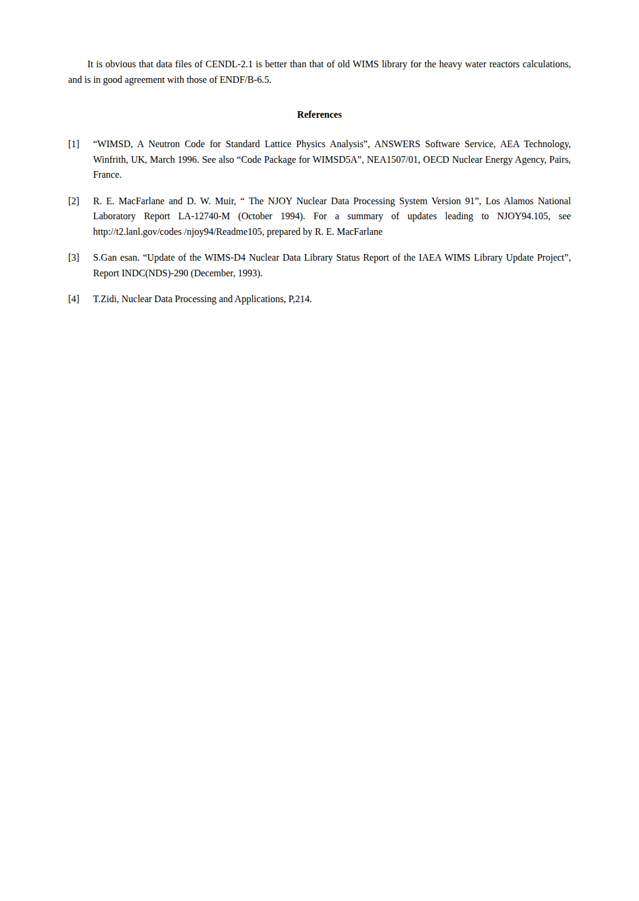It is obvious that data files of CENDL-2.1 is better than that of old WIMS library for the heavy water reactors calculations, and is in good agreement with those of ENDF/B-6.5.
References
[1]“WIMSD, A Neutron Code for Standard Lattice Physics Analysis”, ANSWERS Software Service, AEA Technology, Winfrith, UK, March 1996. See also “Code Package for WIMSD5A”, NEA1507/01, OECD Nuclear Energy Agency, Pairs, France.
[2] R. E. MacFarlane and D. W. Muir, “ The NJOY Nuclear Data Processing System Version 91”, Los Alamos National Laboratory Report LA-12740-M (October 1994). For a summary of updates leading to NJOY94.105, see http://t2.lanl.gov/codes /njoy94/Readme105, prepared by R. E. MacFarlane
[3] S.Gan esan. “Update of the WIMS-D4 Nuclear Data Library Status Report of the IAEA WIMS Library Update Project”, Report INDC(NDS)-290 (December, 1993).
[4] T.Zidi, Nuclear Data Processing and Applications, P,214.